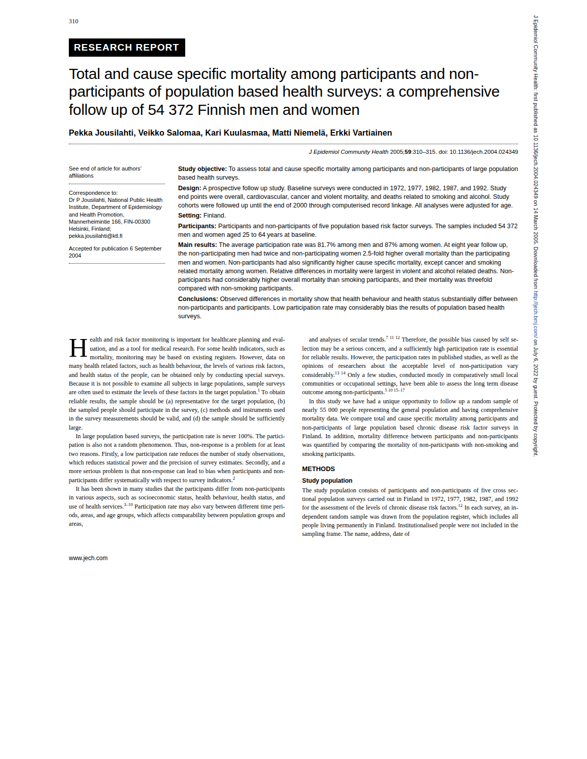J Epidemiol Community Health: first published as 10.1136/jech.2004.024349 on 14 March 2005. Downloaded from http://jech.bmj.com/ on July 6, 2022 by guest. Protected by copyright.
310
Research report
Total and cause specific mortality among participants and non-participants of population based health surveys: a comprehensive follow up of 54 372 Finnish men and women
Pekka Jousilahti, Veikko Salomaa, Kari Kuulasmaa, Matti Niemelä, Erkki Vartiainen
J Epidemiol Community Health 2005;59:310–315. doi: 10.1136/jech.2004.024349
See end of article for authors’ affiliations
Correspondence to:
Dr P Jousilahti, National Public Health Institute, Department of Epidemiology and Health Promotion, Mannerheimintie 166, FIN-00300 Helsinki, Finland; pekka.jousilahti@ktl.fi
Accepted for publication 6 September 2004
Study objective: To assess total and cause specific mortality among participants and non-participants of large population based health surveys.
Design: A prospective follow up study. Baseline surveys were conducted in 1972, 1977, 1982, 1987, and 1992. Study end points were overall, cardiovascular, cancer and violent mortality, and deaths related to smoking and alcohol. Study cohorts were followed up until the end of 2000 through computerised record linkage. All analyses were adjusted for age.
Setting: Finland.
Participants: Participants and non-participants of five population based risk factor surveys. The samples included 54 372 men and women aged 25 to 64 years at baseline.
Main results: The average participation rate was 81.7% among men and 87% among women. At eight year follow up, the non-participating men had twice and non-participating women 2.5-fold higher overall mortality than the participating men and women. Non-participants had also significantly higher cause specific mortality, except cancer and smoking related mortality among women. Relative differences in mortality were largest in violent and alcohol related deaths. Non-participants had considerably higher overall mortality than smoking participants, and their mortality was threefold compared with non-smoking participants.
Conclusions: Observed differences in mortality show that health behaviour and health status substantially differ between non-participants and participants. Low participation rate may considerably bias the results of population based health surveys.
Health and risk factor monitoring is important for healthcare planning and evaluation, and as a tool for medical research. For some health indicators, such as mortality, monitoring may be based on existing registers. However, data on many health related factors, such as health behaviour, the levels of various risk factors, and health status of the people, can be obtained only by conducting special surveys. Because it is not possible to examine all subjects in large populations, sample surveys are often used to estimate the levels of these factors in the target population.1 To obtain reliable results, the sample should be (a) representative for the target population, (b) the sampled people should participate in the survey, (c) methods and instruments used in the survey measurements should be valid, and (d) the sample should be sufficiently large.
In large population based surveys, the participation rate is never 100%. The participation is also not a random phenomenon. Thus, non-response is a problem for at least two reasons. Firstly, a low participation rate reduces the number of study observations, which reduces statistical power and the precision of survey estimates. Secondly, and a more serious problem is that non-response can lead to bias when participants and non-participants differ systematically with respect to survey indicators.2
It has been shown in many studies that the participants differ from non-participants in various aspects, such as socioeconomic status, health behaviour, health status, and use of health services.3–10 Participation rate may also vary between different time periods, areas, and age groups, which affects comparability between population groups and areas,
and analyses of secular trends.7 11 12 Therefore, the possible bias caused by self selection may be a serious concern, and a sufficiently high participation rate is essential for reliable results. However, the participation rates in published studies, as well as the opinions of researchers about the acceptable level of non-participation vary considerably.13 14 Only a few studies, conducted mostly in comparatively small local communities or occupational settings, have been able to assess the long term disease outcome among non-participants.5 10 15–17
In this study we have had a unique opportunity to follow up a random sample of nearly 55 000 people representing the general population and having comprehensive mortality data. We compare total and cause specific mortality among participants and non-participants of large population based chronic disease risk factor surveys in Finland. In addition, mortality difference between participants and non-participants was quantified by comparing the mortality of non-participants with non-smoking and smoking participants.
METHODS
Study population
The study population consists of participants and non-participants of five cross sectional population surveys carried out in Finland in 1972, 1977, 1982, 1987, and 1992 for the assessment of the levels of chronic disease risk factors.12 In each survey, an independent random sample was drawn from the population register, which includes all people living permanently in Finland. Institutionalised people were not included in the sampling frame. The name, address, date of
www.jech.com